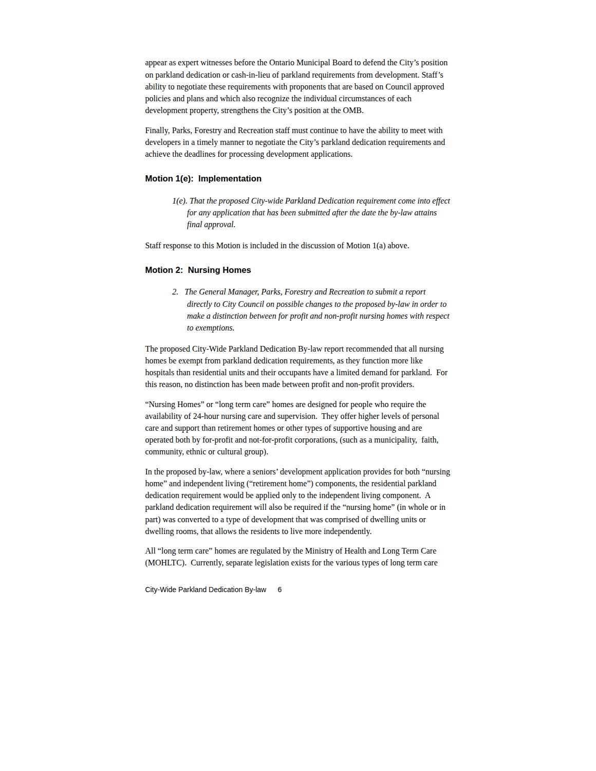appear as expert witnesses before the Ontario Municipal Board to defend the City’s position on parkland dedication or cash-in-lieu of parkland requirements from development. Staff’s ability to negotiate these requirements with proponents that are based on Council approved policies and plans and which also recognize the individual circumstances of each development property, strengthens the City’s position at the OMB.
Finally, Parks, Forestry and Recreation staff must continue to have the ability to meet with developers in a timely manner to negotiate the City’s parkland dedication requirements and achieve the deadlines for processing development applications.
Motion 1(e): Implementation
1(e). That the proposed City-wide Parkland Dedication requirement come into effect for any application that has been submitted after the date the by-law attains final approval.
Staff response to this Motion is included in the discussion of Motion 1(a) above.
Motion 2: Nursing Homes
2. The General Manager, Parks, Forestry and Recreation to submit a report directly to City Council on possible changes to the proposed by-law in order to make a distinction between for profit and non-profit nursing homes with respect to exemptions.
The proposed City-Wide Parkland Dedication By-law report recommended that all nursing homes be exempt from parkland dedication requirements, as they function more like hospitals than residential units and their occupants have a limited demand for parkland. For this reason, no distinction has been made between profit and non-profit providers.
“Nursing Homes” or “long term care” homes are designed for people who require the availability of 24-hour nursing care and supervision. They offer higher levels of personal care and support than retirement homes or other types of supportive housing and are operated both by for-profit and not-for-profit corporations, (such as a municipality, faith, community, ethnic or cultural group).
In the proposed by-law, where a seniors’ development application provides for both “nursing home” and independent living (“retirement home”) components, the residential parkland dedication requirement would be applied only to the independent living component. A parkland dedication requirement will also be required if the “nursing home” (in whole or in part) was converted to a type of development that was comprised of dwelling units or dwelling rooms, that allows the residents to live more independently.
All “long term care” homes are regulated by the Ministry of Health and Long Term Care (MOHLTC). Currently, separate legislation exists for the various types of long term care
City-Wide Parkland Dedication By-law6